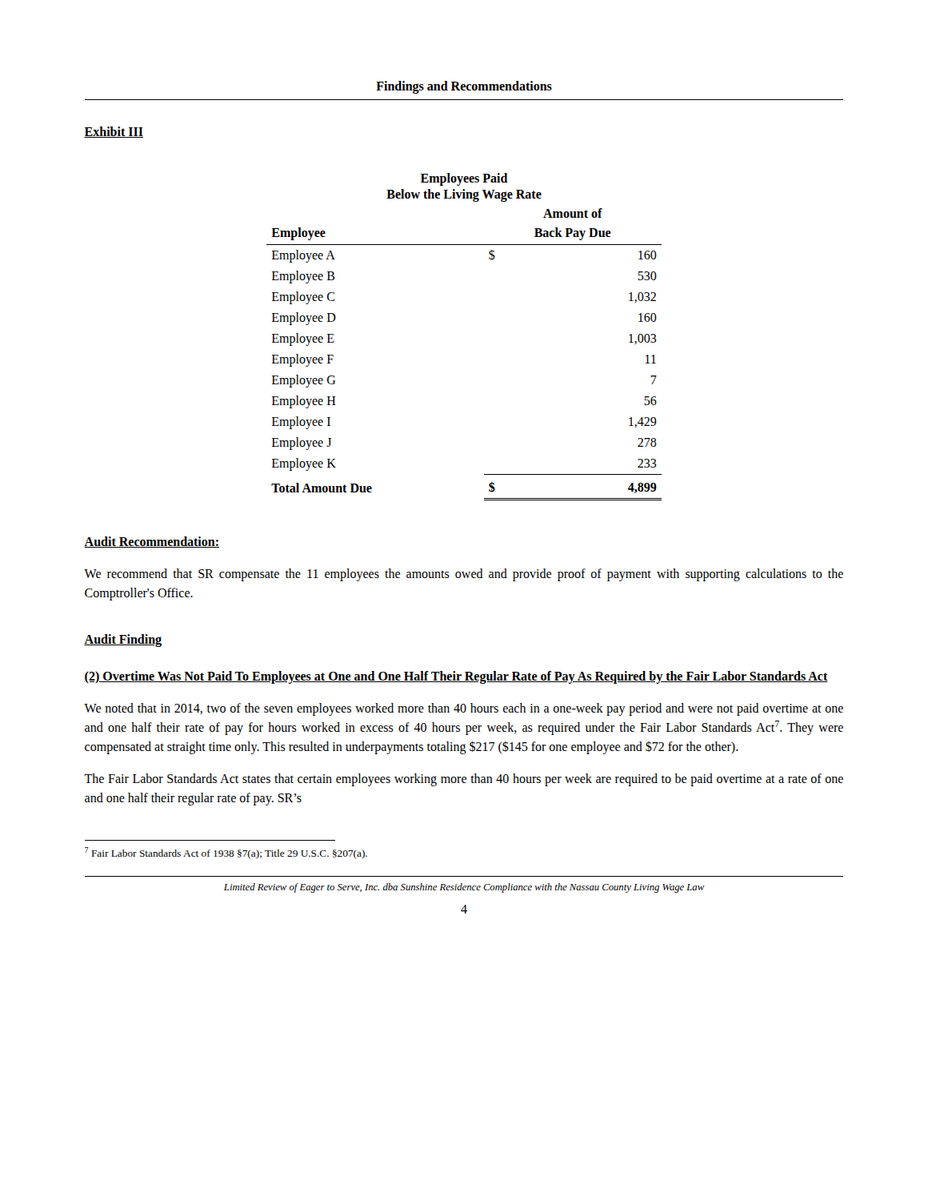Findings and Recommendations
Exhibit III
Employees Paid Below the Living Wage Rate
| Employee | Amount of Back Pay Due |
| --- | --- |
| Employee A | $ | 160 |
| Employee B | | 530 |
| Employee C | | 1,032 |
| Employee D | | 160 |
| Employee E | | 1,003 |
| Employee F | | 11 |
| Employee G | | 7 |
| Employee H | | 56 |
| Employee I | | 1,429 |
| Employee J | | 278 |
| Employee K | | 233 |
| Total Amount Due | $ | 4,899 |
Audit Recommendation:
We recommend that SR compensate the 11 employees the amounts owed and provide proof of payment with supporting calculations to the Comptroller's Office.
Audit Finding
(2) Overtime Was Not Paid To Employees at One and One Half Their Regular Rate of Pay As Required by the Fair Labor Standards Act
We noted that in 2014, two of the seven employees worked more than 40 hours each in a one-week pay period and were not paid overtime at one and one half their rate of pay for hours worked in excess of 40 hours per week, as required under the Fair Labor Standards Act7. They were compensated at straight time only. This resulted in underpayments totaling $217 ($145 for one employee and $72 for the other).
The Fair Labor Standards Act states that certain employees working more than 40 hours per week are required to be paid overtime at a rate of one and one half their regular rate of pay. SR’s
7 Fair Labor Standards Act of 1938 §7(a); Title 29 U.S.C. §207(a).
Limited Review of Eager to Serve, Inc. dba Sunshine Residence Compliance with the Nassau County Living Wage Law
4